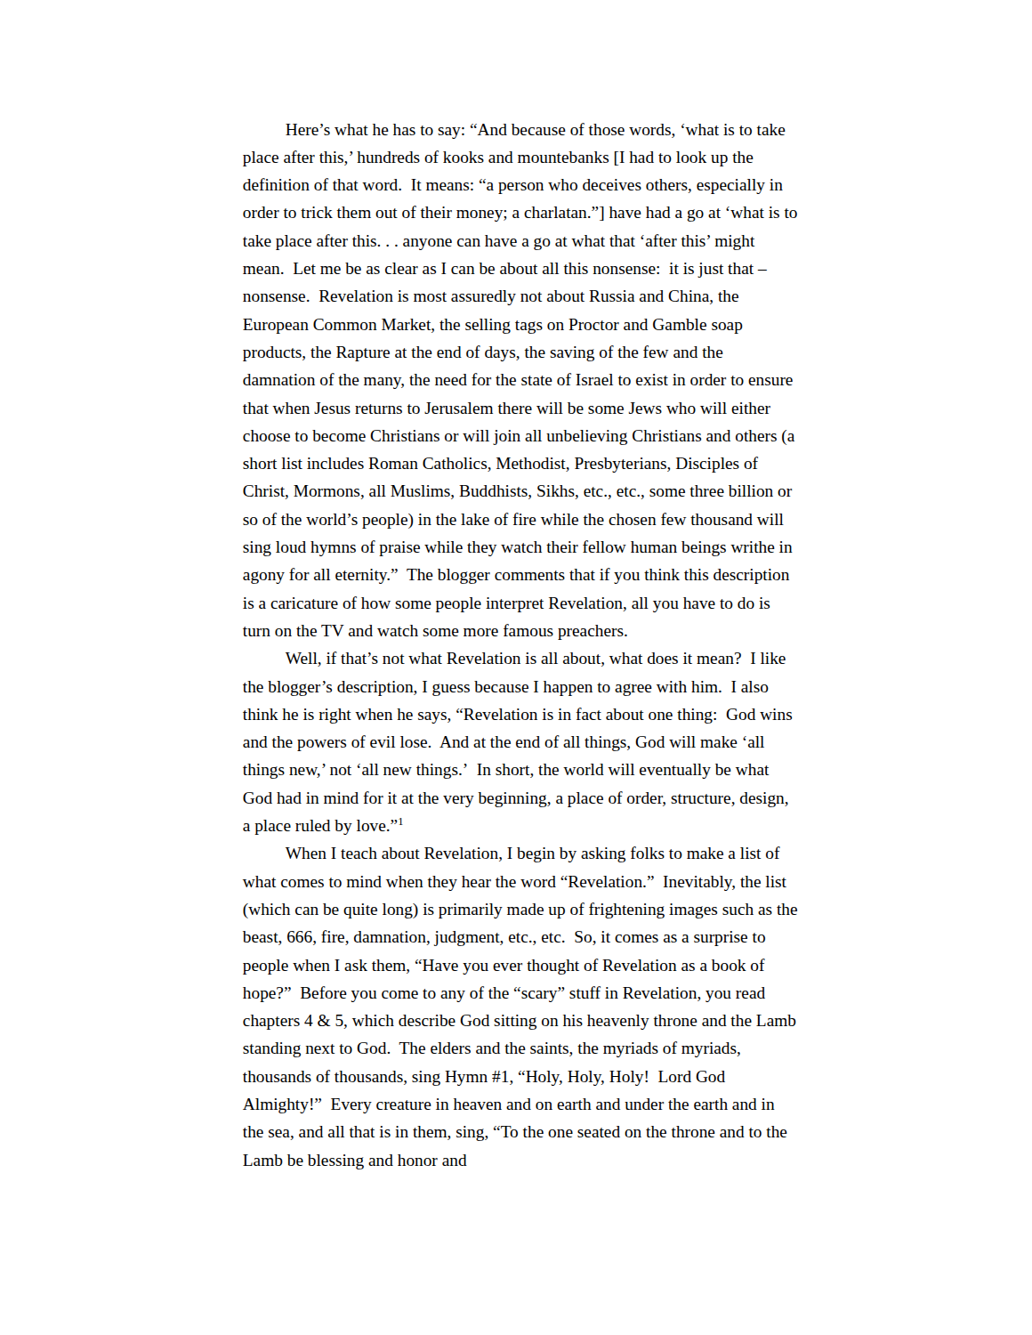Here’s what he has to say: “And because of those words, ‘what is to take place after this,’ hundreds of kooks and mountebanks [I had to look up the definition of that word. It means: “a person who deceives others, especially in order to trick them out of their money; a charlatan.”] have had a go at ‘what is to take place after this. . . anyone can have a go at what that ‘after this’ might mean. Let me be as clear as I can be about all this nonsense: it is just that – nonsense. Revelation is most assuredly not about Russia and China, the European Common Market, the selling tags on Proctor and Gamble soap products, the Rapture at the end of days, the saving of the few and the damnation of the many, the need for the state of Israel to exist in order to ensure that when Jesus returns to Jerusalem there will be some Jews who will either choose to become Christians or will join all unbelieving Christians and others (a short list includes Roman Catholics, Methodist, Presbyterians, Disciples of Christ, Mormons, all Muslims, Buddhists, Sikhs, etc., etc., some three billion or so of the world’s people) in the lake of fire while the chosen few thousand will sing loud hymns of praise while they watch their fellow human beings writhe in agony for all eternity.” The blogger comments that if you think this description is a caricature of how some people interpret Revelation, all you have to do is turn on the TV and watch some more famous preachers.
Well, if that’s not what Revelation is all about, what does it mean? I like the blogger’s description, I guess because I happen to agree with him. I also think he is right when he says, “Revelation is in fact about one thing: God wins and the powers of evil lose. And at the end of all things, God will make ‘all things new,’ not ‘all new things.’ In short, the world will eventually be what God had in mind for it at the very beginning, a place of order, structure, design, a place ruled by love.”1
When I teach about Revelation, I begin by asking folks to make a list of what comes to mind when they hear the word “Revelation.” Inevitably, the list (which can be quite long) is primarily made up of frightening images such as the beast, 666, fire, damnation, judgment, etc., etc. So, it comes as a surprise to people when I ask them, “Have you ever thought of Revelation as a book of hope?” Before you come to any of the “scary” stuff in Revelation, you read chapters 4 & 5, which describe God sitting on his heavenly throne and the Lamb standing next to God. The elders and the saints, the myriads of myriads, thousands of thousands, sing Hymn #1, “Holy, Holy, Holy! Lord God Almighty!” Every creature in heaven and on earth and under the earth and in the sea, and all that is in them, sing, “To the one seated on the throne and to the Lamb be blessing and honor and